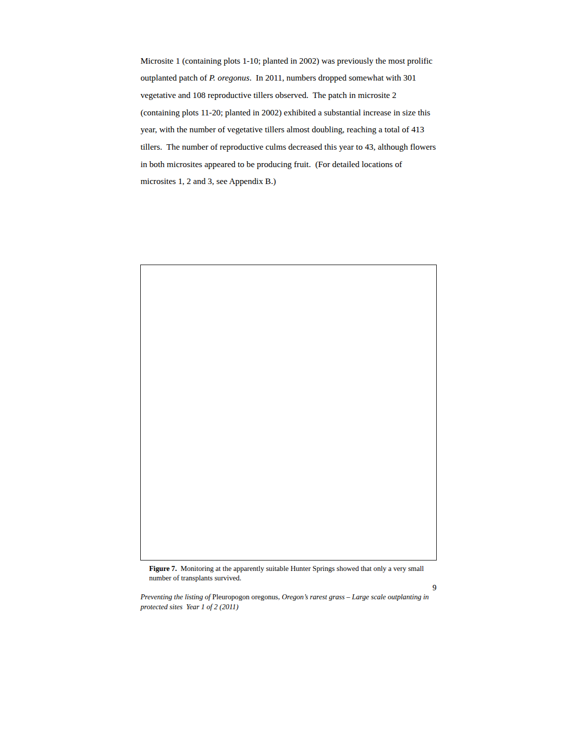Microsite 1 (containing plots 1-10; planted in 2002) was previously the most prolific outplanted patch of P. oregonus. In 2011, numbers dropped somewhat with 301 vegetative and 108 reproductive tillers observed. The patch in microsite 2 (containing plots 11-20; planted in 2002) exhibited a substantial increase in size this year, with the number of vegetative tillers almost doubling, reaching a total of 413 tillers. The number of reproductive culms decreased this year to 43, although flowers in both microsites appeared to be producing fruit. (For detailed locations of microsites 1, 2 and 3, see Appendix B.)
Figure 7. Monitoring at the apparently suitable Hunter Springs showed that only a very small number of transplants survived.
9
Preventing the listing of Pleuropogon oregonus, Oregon’s rarest grass – Large scale outplanting in protected sites Year 1 of 2 (2011)